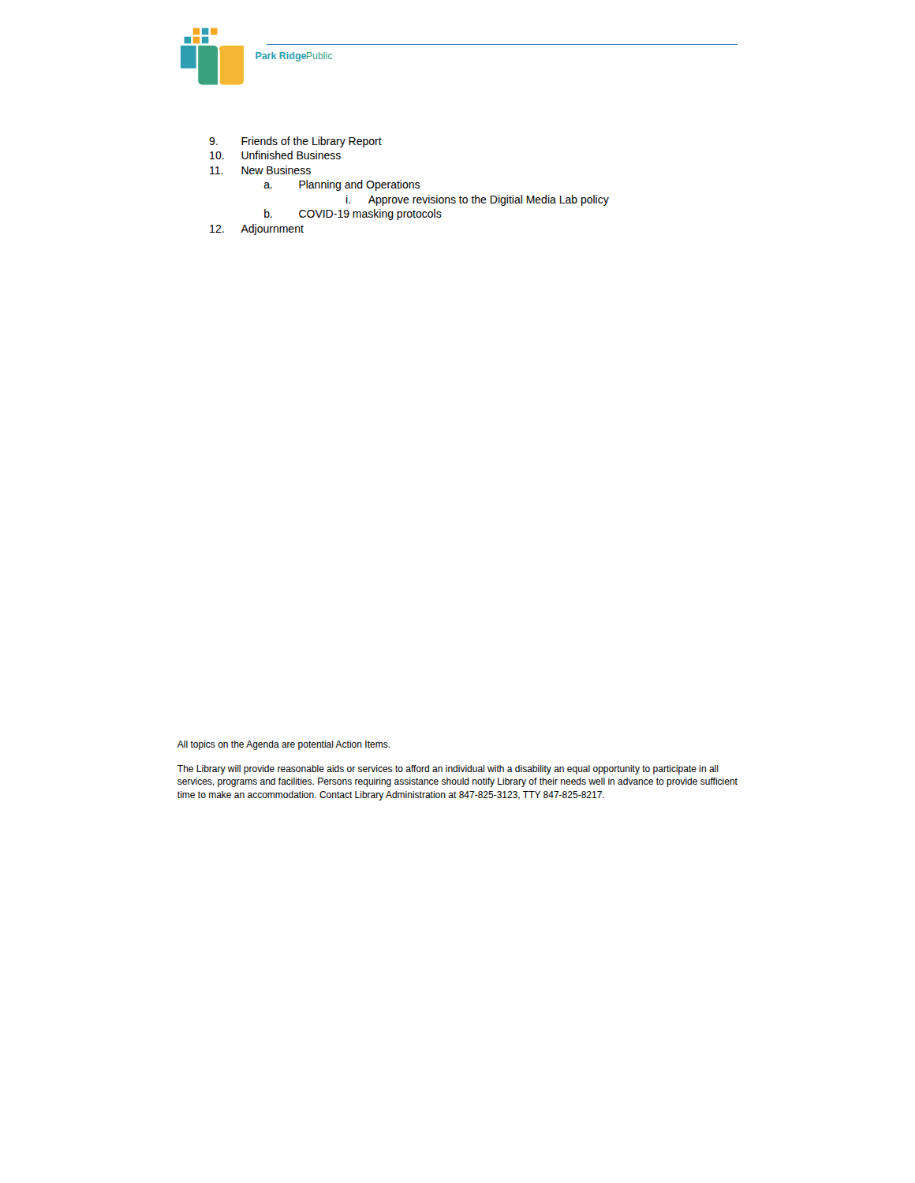Park Ridge Public Library
9. Friends of the Library Report
10. Unfinished Business
11. New Business
a. Planning and Operations
i. Approve revisions to the Digitial Media Lab policy
b. COVID-19 masking protocols
12. Adjournment
All topics on the Agenda are potential Action Items.
The Library will provide reasonable aids or services to afford an individual with a disability an equal opportunity to participate in all services, programs and facilities. Persons requiring assistance should notify Library of their needs well in advance to provide sufficient time to make an accommodation. Contact Library Administration at 847-825-3123, TTY 847-825-8217.